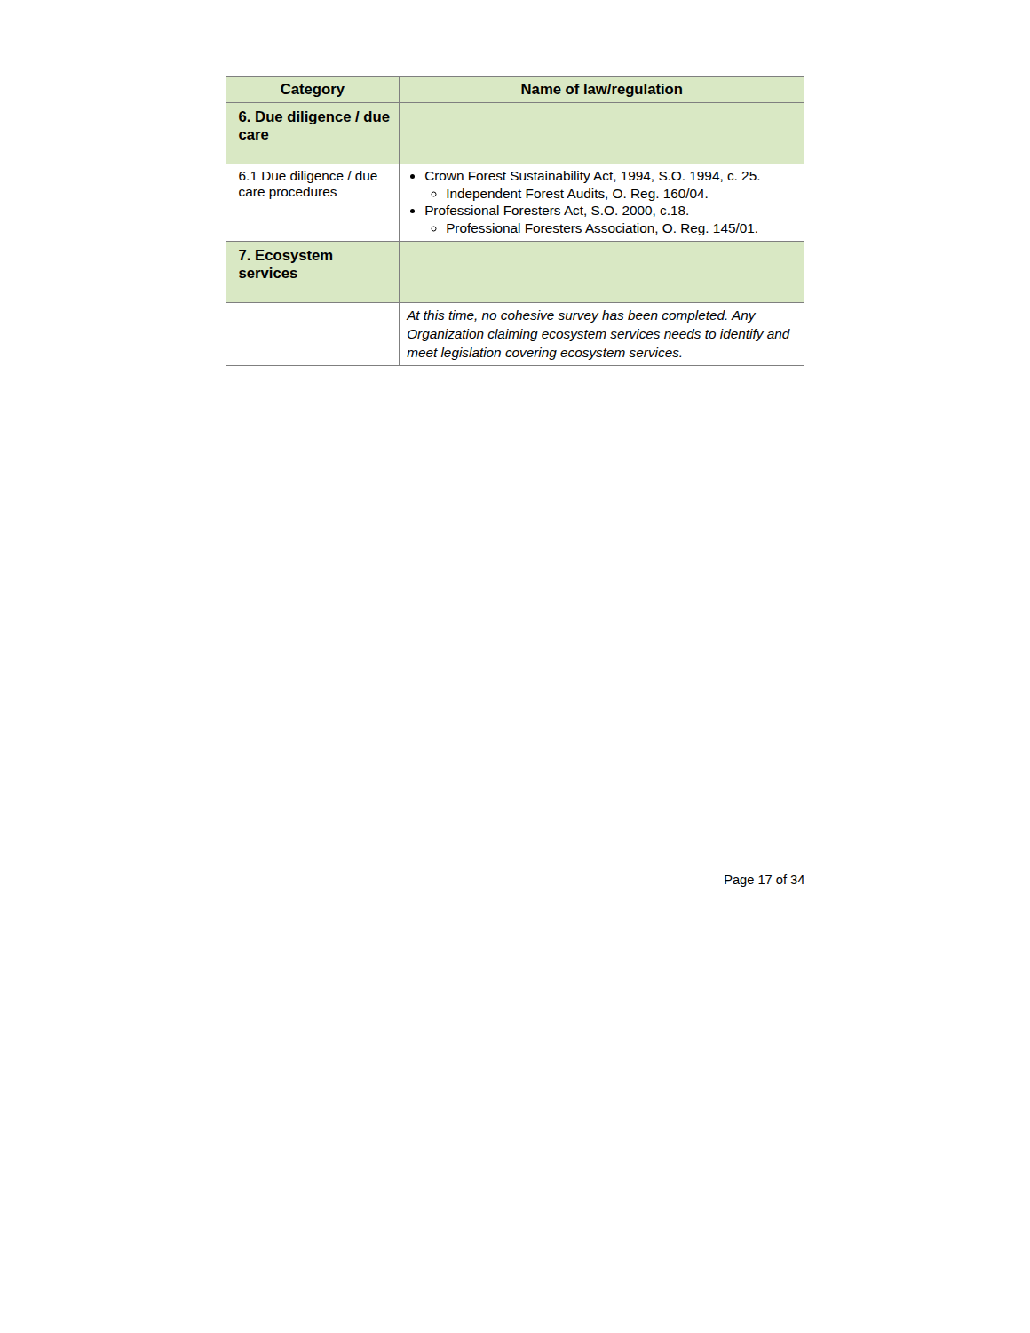| Category | Name of law/regulation |
| --- | --- |
| 6. Due diligence / due care | |
| 6.1 Due diligence / due care procedures | Crown Forest Sustainability Act, 1994, S.O. 1994, c. 25. Independent Forest Audits, O. Reg. 160/04. Professional Foresters Act, S.O. 2000, c.18. Professional Foresters Association, O. Reg. 145/01. |
| 7. Ecosystem services | |
| | At this time, no cohesive survey has been completed. Any Organization claiming ecosystem services needs to identify and meet legislation covering ecosystem services. |
Page 17 of 34